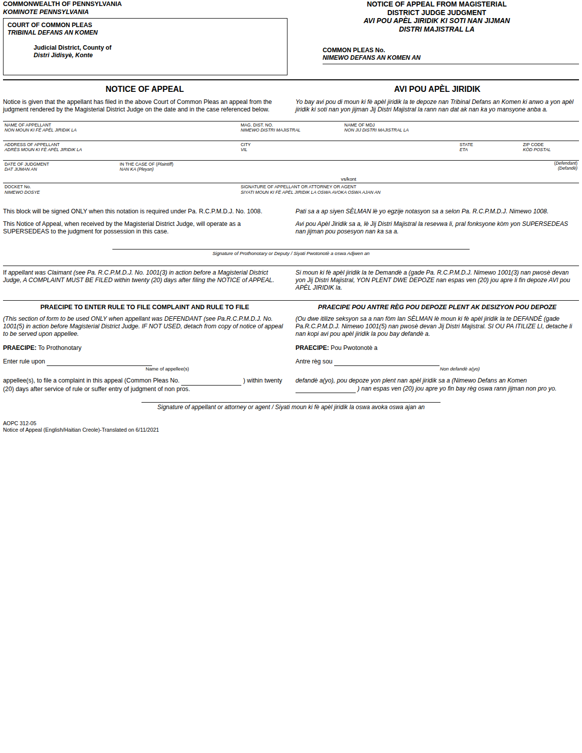COMMONWEALTH OF PENNSYLVANIA
KOMINOTE PENNSYLVANIA
COURT OF COMMON PLEAS
TRIBINAL DEFANS AN KOMEN
Judicial District, County of
Distri Jidisyè, Konte
NOTICE OF APPEAL FROM MAGISTERIAL
DISTRICT JUDGE JUDGMENT
AVI POU APÈL JIRIDIK KI SOTI NAN JIJMAN
DISTRI MAJISTRAL LA
COMMON PLEAS No.
NIMEWO DEFANS AN KOMEN AN
NOTICE OF APPEAL
Notice is given that the appellant has filed in the above Court of Common Pleas an appeal from the judgment rendered by the Magisterial District Judge on the date and in the case referenced below.
AVI POU APÈL JIRIDIK
Yo bay avi pou di moun ki fè apèl jiridik la te depoze nan Tribinal Defans an Komen ki anwo a yon apèl jiridik ki soti nan yon jijman Jij Distri Majistral la rann nan dat ak nan ka yo mansyone anba a.
| NAME OF APPELLANT NON MOUN KI FÈ APÈL JIRIDIK LA | MAG. DIST. NO. NIMEWO DISTRI MAJISTRAL | NAME OF MDJ NON JIJ DISTRI MAJISTRAL LA |
| ADDRESS OF APPELLANT ADRÈS MOUN KI FÈ APÈL JIRIDIK LA | CITY VIL | STATE ETA | ZIP CODE KÒD POSTAL |
| DATE OF JUDGMENT DAT JIJMAN AN | IN THE CASE OF ( Plaintiff ) NAN KA (Pleyan) ( Defendant ) (Defandè) vs/kont |
| DOCKET No. NIMEWO DOSYE | SIGNATURE OF APPELLANT OR ATTORNEY OR AGENT SIYATI MOUN KI FÈ APÈL JIRIDIK LA OSWA AVOKA OSWA AJAN AN |
This block will be signed ONLY when this notation is required under Pa. R.C.P.M.D.J. No. 1008.
This Notice of Appeal, when received by the Magisterial District Judge, will operate as a SUPERSEDEAS to the judgment for possession in this case.
Pati sa a ap siyen SÈLMAN lè yo egzije notasyon sa a selon Pa. R.C.P.M.D.J. Nimewo 1008.
Avi pou Apèl Jiridik sa a, lè Jij Distri Majistral la resevwa li, pral fonksyone kòm yon SUPERSEDEAS nan jijman pou posesyon nan ka sa a.
Signature of Prothonotary or Deputy / Siyati Pwotonotè a oswa Adjwen an
If appellant was Claimant (see Pa. R.C.P.M.D.J. No. 1001(3) in action before a Magisterial District Judge, A COMPLAINT MUST BE FILED within twenty (20) days after filing the NOTICE of APPEAL.
Si moun ki fè apèl jiridik la te Demandè a (gade Pa. R.C.P.M.D.J. Nimewo 1001(3) nan pwosè devan yon Jij Distri Majistral, YON PLENT DWE DEPOZE nan espas ven (20) jou apre li fin depoze AVI pou APÈL JIRIDIK la.
PRAECIPE TO ENTER RULE TO FILE COMPLAINT AND RULE TO FILE
(This section of form to be used ONLY when appellant was DEFENDANT (see Pa.R.C.P.M.D.J. No. 1001(5) in action before Magisterial District Judge. IF NOT USED, detach from copy of notice of appeal to be served upon appellee.
PRAECIPE: To Prothonotary
Enter rule upon
Name of appellee(s)
appellee(s), to file a complaint in this appeal (Common Pleas No. ) within twenty (20) days after service of rule or suffer entry of judgment of non pros.
PRAECIPE POU ANTRE RÈG POU DEPOZE PLENT AK DESIZYON POU DEPOZE
(Ou dwe itilize seksyon sa a nan fòm lan SÈLMAN lè moun ki fè apèl jiridik la te DEFANDÈ (gade Pa.R.C.P.M.D.J. Nimewo 1001(5) nan pwosè devan Jij Distri Majistral. SI OU PA ITILIZE LI, detache li nan kopi avi pou apèl jiridik la pou bay defandè a.
PRAECIPE: Pou Pwotonotè a
Antre règ sou
Non defandè a(yo)
defandè a(yo), pou depoze yon plent nan apèl jiridik sa a (Nimewo Defans an Komen ) nan espas ven (20) jou apre yo fin bay règ oswa rann jijman non pro yo.
Signature of appellant or attorney or agent / Siyati moun ki fè apèl jiridik la oswa avoka oswa ajan an
AOPC 312-05
Notice of Appeal (English/Haitian Creole)-Translated on 6/11/2021